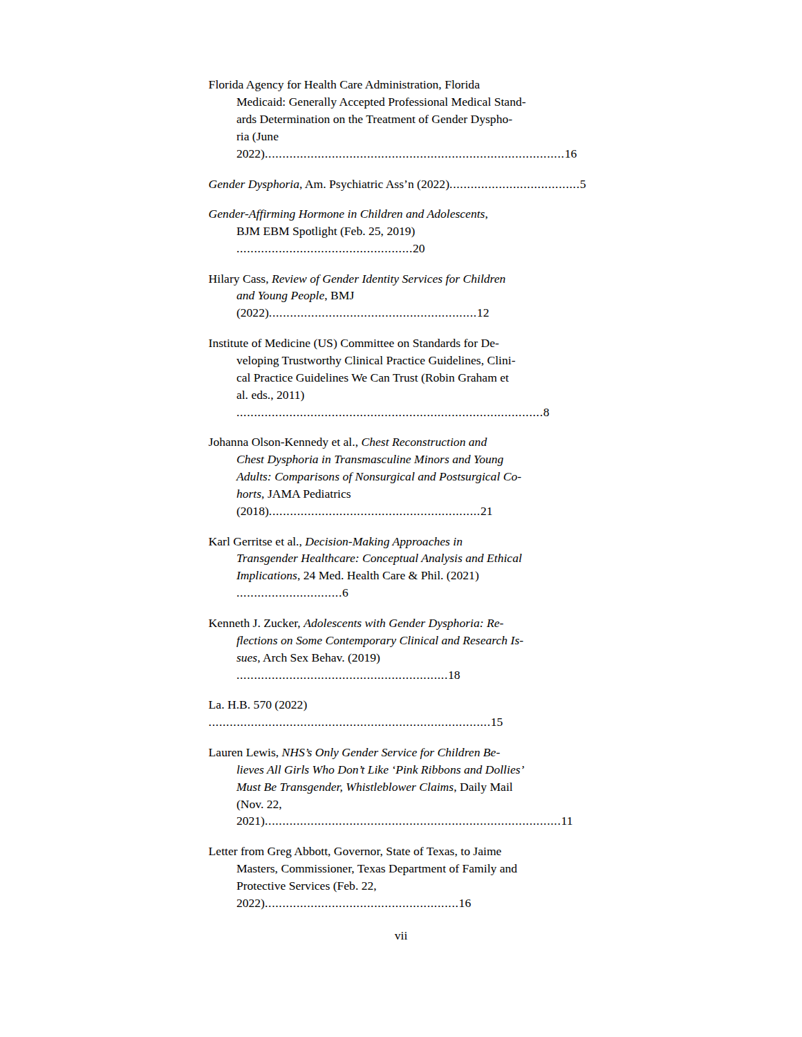Florida Agency for Health Care Administration, Florida Medicaid: Generally Accepted Professional Medical Stand- ards Determination on the Treatment of Gender Dyspho- ria (June 2022)..................................................................................... 16
Gender Dysphoria, Am. Psychiatric Ass’n (2022)..................................... 5
Gender-Affirming Hormone in Children and Adolescents, BJM EBM Spotlight (Feb. 25, 2019) .................................................. 20
Hilary Cass, Review of Gender Identity Services for Children and Young People, BMJ (2022)........................................................... 12
Institute of Medicine (US) Committee on Standards for De- veloping Trustworthy Clinical Practice Guidelines, Clini- cal Practice Guidelines We Can Trust (Robin Graham et al. eds., 2011) ....................................................................................... 8
Johanna Olson-Kennedy et al., Chest Reconstruction and Chest Dysphoria in Transmasculine Minors and Young Adults: Comparisons of Nonsurgical and Postsurgical Co- horts, JAMA Pediatrics (2018)............................................................ 21
Karl Gerritse et al., Decision-Making Approaches in Transgender Healthcare: Conceptual Analysis and Ethical Implications, 24 Med. Health Care & Phil. (2021) .............................. 6
Kenneth J. Zucker, Adolescents with Gender Dysphoria: Re- flections on Some Contemporary Clinical and Research Is- sues, Arch Sex Behav. (2019) ............................................................ 18
La. H.B. 570 (2022) ................................................................................ 15
Lauren Lewis, NHS’s Only Gender Service for Children Be- lieves All Girls Who Don’t Like ‘Pink Ribbons and Dollies’ Must Be Transgender, Whistleblower Claims, Daily Mail (Nov. 22, 2021).................................................................................... 11
Letter from Greg Abbott, Governor, State of Texas, to Jaime Masters, Commissioner, Texas Department of Family and Protective Services (Feb. 22, 2022)....................................................... 16
vii